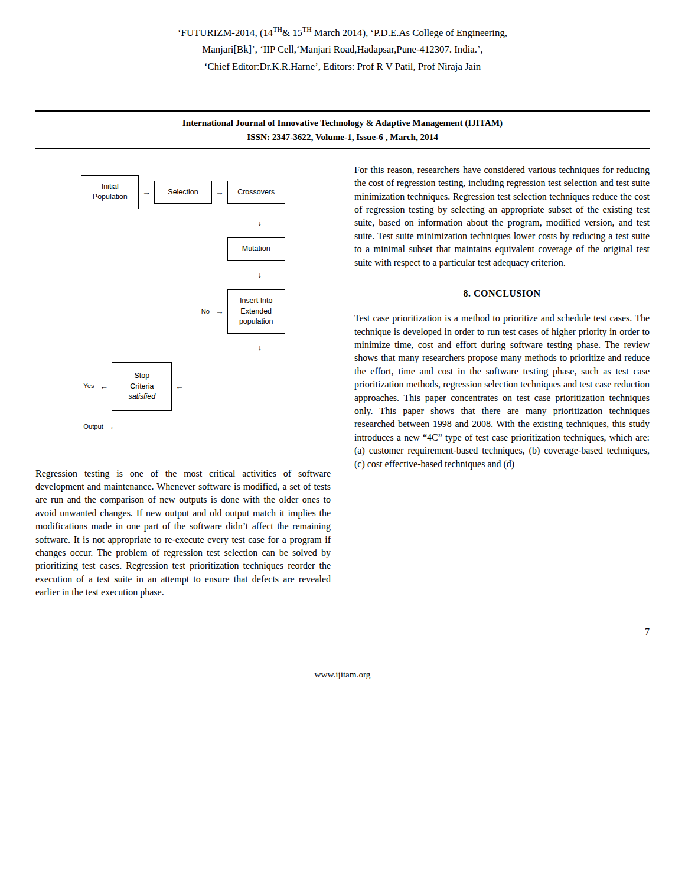‘FUTURIZM-2014, (14TH& 15TH March 2014), ‘P.D.E.As College of Engineering,
Manjari[Bk]’, ‘IIP Cell,‘Manjari Road,Hadapsar,Pune-412307. India.’,
‘Chief Editor:Dr.K.R.Harne’, Editors: Prof R V Patil, Prof Niraja Jain
International Journal of Innovative Technology & Adaptive Management (IJITAM)
ISSN: 2347-3622, Volume-1, Issue-6 , March, 2014
Initial
Population
→
Selection
→
Crossovers
↓
Mutation
↓
No
→
Insert Into
Extended
population
↓
Yes
←
Stop
Criteria
satisfied
←
Output
←
Regression testing is one of the most critical activities of software development and maintenance. Whenever software is modified, a set of tests are run and the comparison of new outputs is done with the older ones to avoid unwanted changes. If new output and old output match it implies the modifications made in one part of the software didn’t affect the remaining software. It is not appropriate to re-execute every test case for a program if changes occur. The problem of regression test selection can be solved by prioritizing test cases. Regression test prioritization techniques reorder the execution of a test suite in an attempt to ensure that defects are revealed earlier in the test execution phase.
For this reason, researchers have considered various techniques for reducing the cost of regression testing, including regression test selection and test suite minimization techniques. Regression test selection techniques reduce the cost of regression testing by selecting an appropriate subset of the existing test suite, based on information about the program, modified version, and test suite. Test suite minimization techniques lower costs by reducing a test suite to a minimal subset that maintains equivalent coverage of the original test suite with respect to a particular test adequacy criterion.
8. CONCLUSION
Test case prioritization is a method to prioritize and schedule test cases. The technique is developed in order to run test cases of higher priority in order to minimize time, cost and effort during software testing phase. The review shows that many researchers propose many methods to prioritize and reduce the effort, time and cost in the software testing phase, such as test case prioritization methods, regression selection techniques and test case reduction approaches. This paper concentrates on test case prioritization techniques only. This paper shows that there are many prioritization techniques researched between 1998 and 2008. With the existing techniques, this study introduces a new “4C” type of test case prioritization techniques, which are: (a) customer requirement-based techniques, (b) coverage-based techniques, (c) cost effective-based techniques and (d)
7
www.ijitam.org